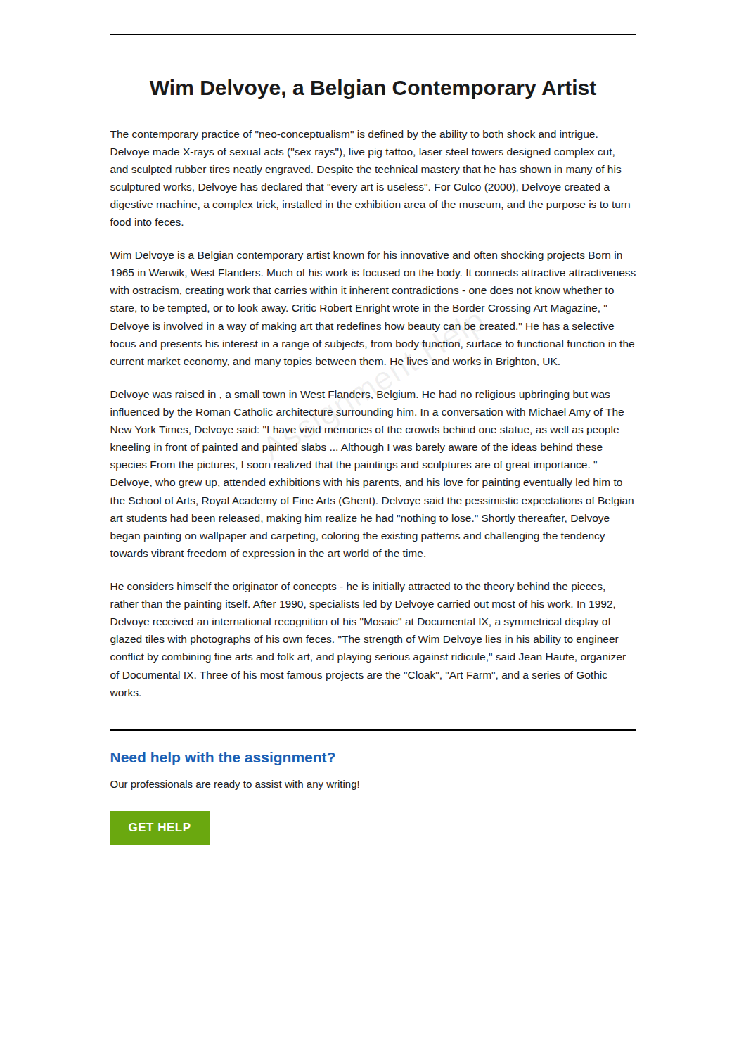Assignment Help
Wim Delvoye, a Belgian Contemporary Artist
The contemporary practice of "neo-conceptualism" is defined by the ability to both shock and intrigue. Delvoye made X-rays of sexual acts ("sex rays"), live pig tattoo, laser steel towers designed complex cut, and sculpted rubber tires neatly engraved. Despite the technical mastery that he has shown in many of his sculptured works, Delvoye has declared that "every art is useless". For Culco (2000), Delvoye created a digestive machine, a complex trick, installed in the exhibition area of the museum, and the purpose is to turn food into feces.
Wim Delvoye is a Belgian contemporary artist known for his innovative and often shocking projects Born in 1965 in Werwik, West Flanders. Much of his work is focused on the body. It connects attractive attractiveness with ostracism, creating work that carries within it inherent contradictions - one does not know whether to stare, to be tempted, or to look away. Critic Robert Enright wrote in the Border Crossing Art Magazine, " Delvoye is involved in a way of making art that redefines how beauty can be created." He has a selective focus and presents his interest in a range of subjects, from body function, surface to functional function in the current market economy, and many topics between them. He lives and works in Brighton, UK.
Delvoye was raised in , a small town in West Flanders, Belgium. He had no religious upbringing but was influenced by the Roman Catholic architecture surrounding him. In a conversation with Michael Amy of The New York Times, Delvoye said: "I have vivid memories of the crowds behind one statue, as well as people kneeling in front of painted and painted slabs ... Although I was barely aware of the ideas behind these species From the pictures, I soon realized that the paintings and sculptures are of great importance. " Delvoye, who grew up, attended exhibitions with his parents, and his love for painting eventually led him to the School of Arts, Royal Academy of Fine Arts (Ghent). Delvoye said the pessimistic expectations of Belgian art students had been released, making him realize he had "nothing to lose." Shortly thereafter, Delvoye began painting on wallpaper and carpeting, coloring the existing patterns and challenging the tendency towards vibrant freedom of expression in the art world of the time.
He considers himself the originator of concepts - he is initially attracted to the theory behind the pieces, rather than the painting itself. After 1990, specialists led by Delvoye carried out most of his work. In 1992, Delvoye received an international recognition of his "Mosaic" at Documental IX, a symmetrical display of glazed tiles with photographs of his own feces. "The strength of Wim Delvoye lies in his ability to engineer conflict by combining fine arts and folk art, and playing serious against ridicule," said Jean Haute, organizer of Documental IX. Three of his most famous projects are the "Cloak", "Art Farm", and a series of Gothic works.
Need help with the assignment?
Our professionals are ready to assist with any writing!
GET HELP